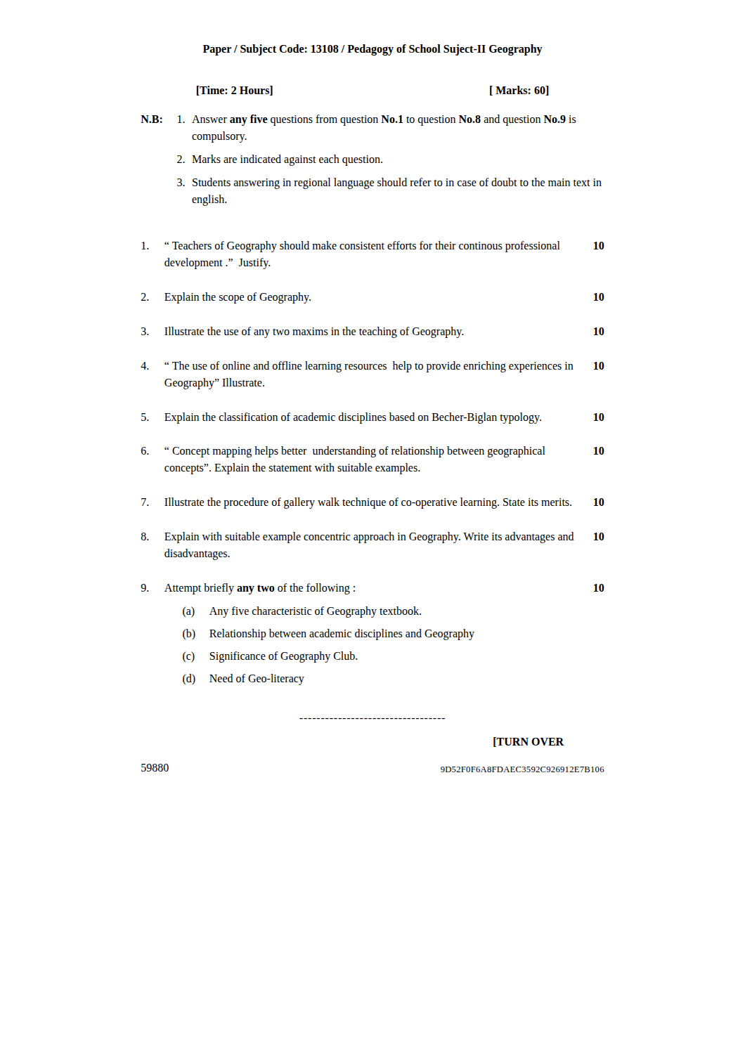Paper / Subject Code: 13108 / Pedagogy of School Suject-II Geography
[Time: 2 Hours] [ Marks: 60]
N.B:
Answer any five questions from question No.1 to question No.8 and question No.9 is compulsory.
Marks are indicated against each question.
Students answering in regional language should refer to in case of doubt to the main text in english.
1. “ Teachers of Geography should make consistent efforts for their continous professional development .” Justify. 10
2. Explain the scope of Geography. 10
3. Illustrate the use of any two maxims in the teaching of Geography. 10
4. “ The use of online and offline learning resources help to provide enriching experiences in Geography” Illustrate. 10
5. Explain the classification of academic disciplines based on Becher-Biglan typology. 10
6. “ Concept mapping helps better understanding of relationship between geographical concepts”. Explain the statement with suitable examples. 10
7. Illustrate the procedure of gallery walk technique of co-operative learning. State its merits. 10
8. Explain with suitable example concentric approach in Geography. Write its advantages and disadvantages. 10
9. Attempt briefly any two of the following :
(a) Any five characteristic of Geography textbook.
(b) Relationship between academic disciplines and Geography
(c) Significance of Geography Club.
(d) Need of Geo-literacy
10
----------------------------------
[TURN OVER
59880 9D52F0F6A8FDAEC3592C926912E7B106